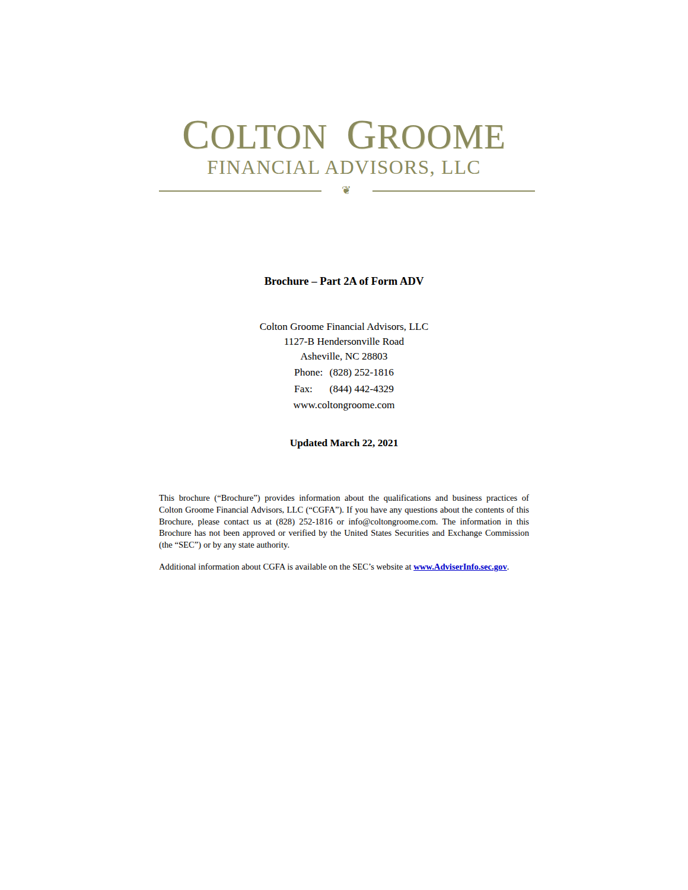COLTON GROOME
FINANCIAL ADVISORS, LLC
❦
Brochure – Part 2A of Form ADV
Colton Groome Financial Advisors, LLC
1127-B Hendersonville Road
Asheville, NC 28803
Phone:(828) 252-1816
Fax:(844) 442-4329
www.coltongroome.com
Updated March 22, 2021
This brochure (“Brochure”) provides information about the qualifications and business practices of Colton Groome Financial Advisors, LLC (“CGFA”). If you have any questions about the contents of this Brochure, please contact us at (828) 252-1816 or info@coltongroome.com. The information in this Brochure has not been approved or verified by the United States Securities and Exchange Commission (the “SEC”) or by any state authority.
Additional information about CGFA is available on the SEC’s website at www.AdviserInfo.sec.gov.